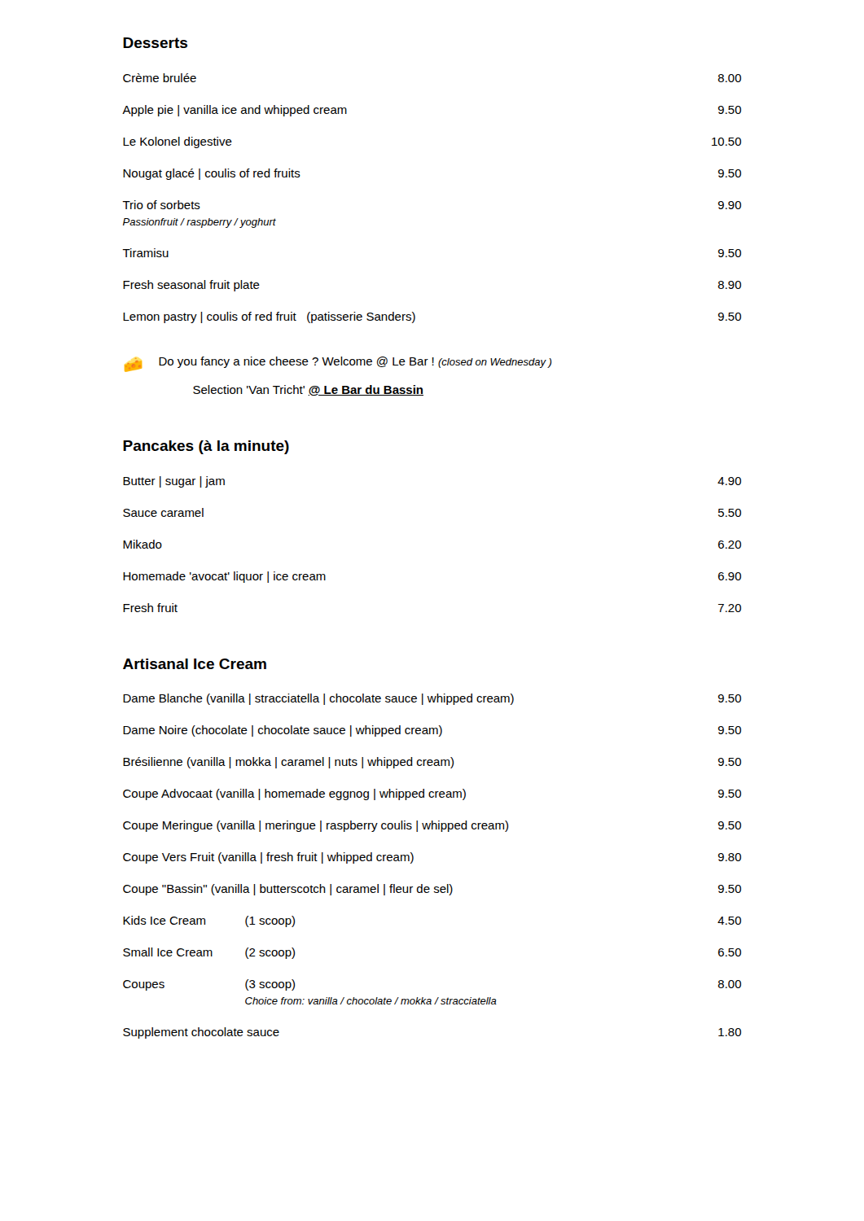Desserts
Crème brulée 8.00
Apple pie | vanilla ice and whipped cream 9.50
Le Kolonel digestive 10.50
Nougat glacé | coulis of red fruits 9.50
Trio of sorbets Passionfruit / raspberry / yoghurt 9.90
Tiramisu 9.50
Fresh seasonal fruit plate 8.90
Lemon pastry | coulis of red fruit (patisserie Sanders) 9.50
🧀
Do you fancy a nice cheese ? Welcome @ Le Bar ! (closed on Wednesday )
Selection 'Van Tricht' @ Le Bar du Bassin
Pancakes (à la minute)
Butter | sugar | jam 4.90
Sauce caramel 5.50
Mikado 6.20
Homemade 'avocat' liquor | ice cream 6.90
Fresh fruit 7.20
Artisanal Ice Cream
Dame Blanche (vanilla | stracciatella | chocolate sauce | whipped cream) 9.50
Dame Noire (chocolate | chocolate sauce | whipped cream) 9.50
Brésilienne (vanilla | mokka | caramel | nuts | whipped cream) 9.50
Coupe Advocaat (vanilla | homemade eggnog | whipped cream) 9.50
Coupe Meringue (vanilla | meringue | raspberry coulis | whipped cream) 9.50
Coupe Vers Fruit (vanilla | fresh fruit | whipped cream) 9.80
Coupe "Bassin" (vanilla | butterscotch | caramel | fleur de sel) 9.50
Kids Ice Cream(1 scoop) 4.50
Small Ice Cream(2 scoop) 6.50
Coupes(3 scoop) Choice from: vanilla / chocolate / mokka / stracciatella 8.00
Supplement chocolate sauce 1.80